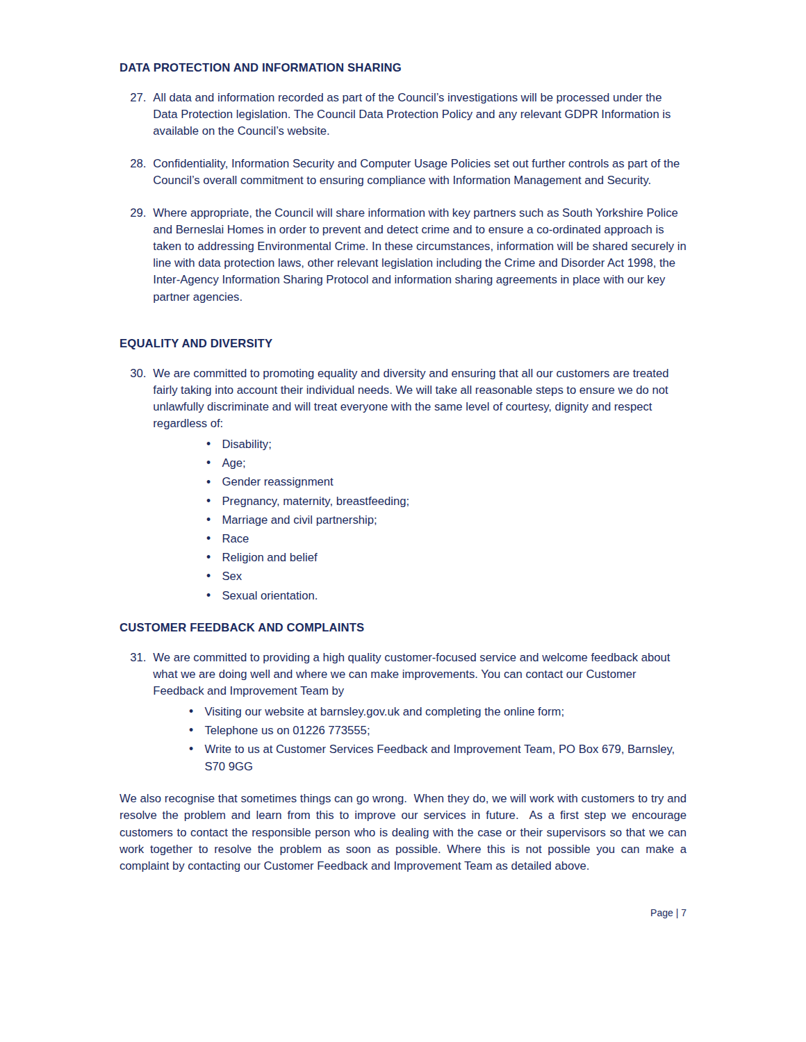DATA PROTECTION AND INFORMATION SHARING
27. All data and information recorded as part of the Council’s investigations will be processed under the Data Protection legislation. The Council Data Protection Policy and any relevant GDPR Information is available on the Council’s website.
28. Confidentiality, Information Security and Computer Usage Policies set out further controls as part of the Council’s overall commitment to ensuring compliance with Information Management and Security.
29. Where appropriate, the Council will share information with key partners such as South Yorkshire Police and Berneslai Homes in order to prevent and detect crime and to ensure a co-ordinated approach is taken to addressing Environmental Crime. In these circumstances, information will be shared securely in line with data protection laws, other relevant legislation including the Crime and Disorder Act 1998, the Inter-Agency Information Sharing Protocol and information sharing agreements in place with our key partner agencies.
EQUALITY AND DIVERSITY
30. We are committed to promoting equality and diversity and ensuring that all our customers are treated fairly taking into account their individual needs. We will take all reasonable steps to ensure we do not unlawfully discriminate and will treat everyone with the same level of courtesy, dignity and respect regardless of:
Disability;
Age;
Gender reassignment
Pregnancy, maternity, breastfeeding;
Marriage and civil partnership;
Race
Religion and belief
Sex
Sexual orientation.
CUSTOMER FEEDBACK AND COMPLAINTS
31. We are committed to providing a high quality customer-focused service and welcome feedback about what we are doing well and where we can make improvements. You can contact our Customer Feedback and Improvement Team by
Visiting our website at barnsley.gov.uk and completing the online form;
Telephone us on 01226 773555;
Write to us at Customer Services Feedback and Improvement Team, PO Box 679, Barnsley, S70 9GG
We also recognise that sometimes things can go wrong. When they do, we will work with customers to try and resolve the problem and learn from this to improve our services in future. As a first step we encourage customers to contact the responsible person who is dealing with the case or their supervisors so that we can work together to resolve the problem as soon as possible. Where this is not possible you can make a complaint by contacting our Customer Feedback and Improvement Team as detailed above.
Page | 7